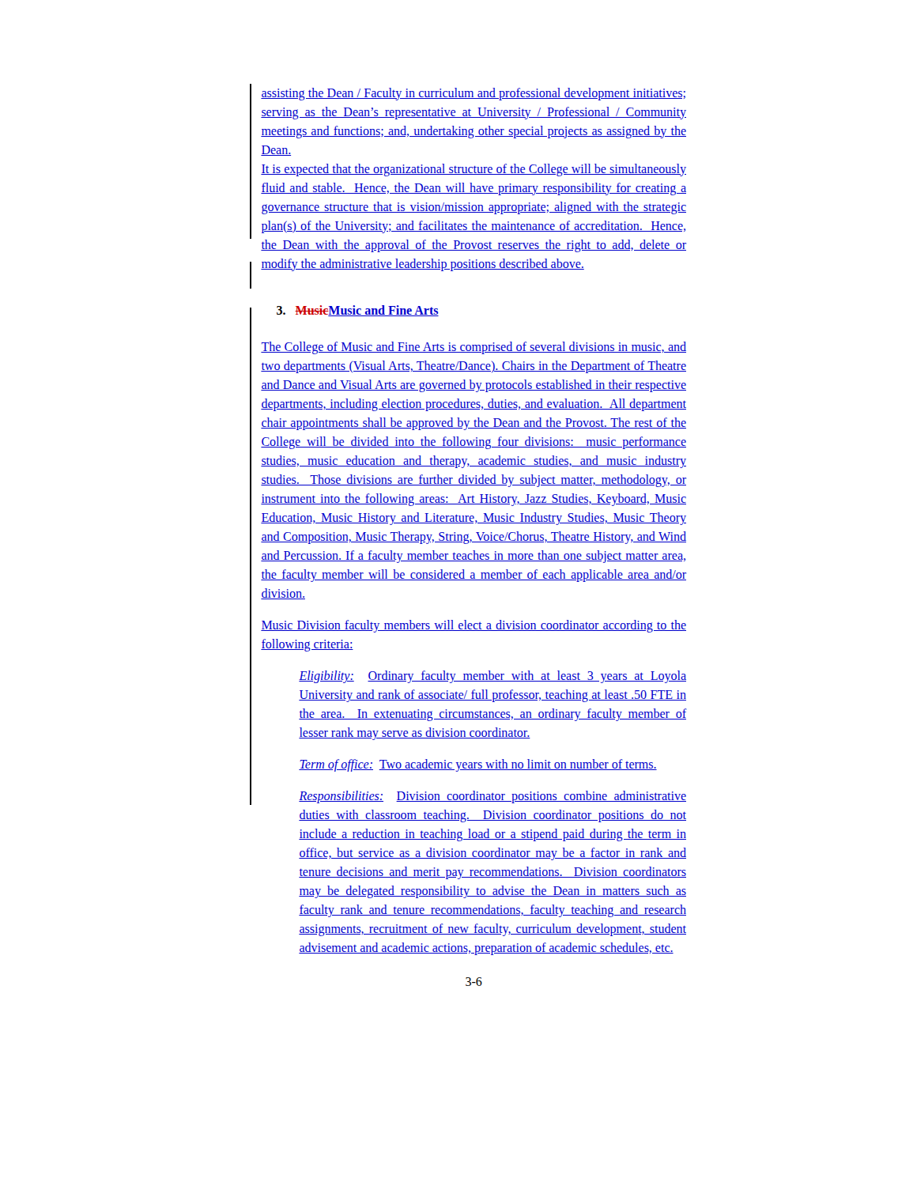assisting the Dean / Faculty in curriculum and professional development initiatives; serving as the Dean’s representative at University / Professional / Community meetings and functions; and, undertaking other special projects as assigned by the Dean.
It is expected that the organizational structure of the College will be simultaneously fluid and stable. Hence, the Dean will have primary responsibility for creating a governance structure that is vision/mission appropriate; aligned with the strategic plan(s) of the University; and facilitates the maintenance of accreditation. Hence, the Dean with the approval of the Provost reserves the right to add, delete or modify the administrative leadership positions described above.
3. Music Music and Fine Arts
The College of Music and Fine Arts is comprised of several divisions in music, and two departments (Visual Arts, Theatre/Dance). Chairs in the Department of Theatre and Dance and Visual Arts are governed by protocols established in their respective departments, including election procedures, duties, and evaluation. All department chair appointments shall be approved by the Dean and the Provost. The rest of the College will be divided into the following four divisions: music performance studies, music education and therapy, academic studies, and music industry studies. Those divisions are further divided by subject matter, methodology, or instrument into the following areas: Art History, Jazz Studies, Keyboard, Music Education, Music History and Literature, Music Industry Studies, Music Theory and Composition, Music Therapy, String, Voice/Chorus, Theatre History, and Wind and Percussion. If a faculty member teaches in more than one subject matter area, the faculty member will be considered a member of each applicable area and/or division.
Music Division faculty members will elect a division coordinator according to the following criteria:
Eligibility: Ordinary faculty member with at least 3 years at Loyola University and rank of associate/ full professor, teaching at least .50 FTE in the area. In extenuating circumstances, an ordinary faculty member of lesser rank may serve as division coordinator.
Term of office: Two academic years with no limit on number of terms.
Responsibilities: Division coordinator positions combine administrative duties with classroom teaching. Division coordinator positions do not include a reduction in teaching load or a stipend paid during the term in office, but service as a division coordinator may be a factor in rank and tenure decisions and merit pay recommendations. Division coordinators may be delegated responsibility to advise the Dean in matters such as faculty rank and tenure recommendations, faculty teaching and research assignments, recruitment of new faculty, curriculum development, student advisement and academic actions, preparation of academic schedules, etc.
3-6